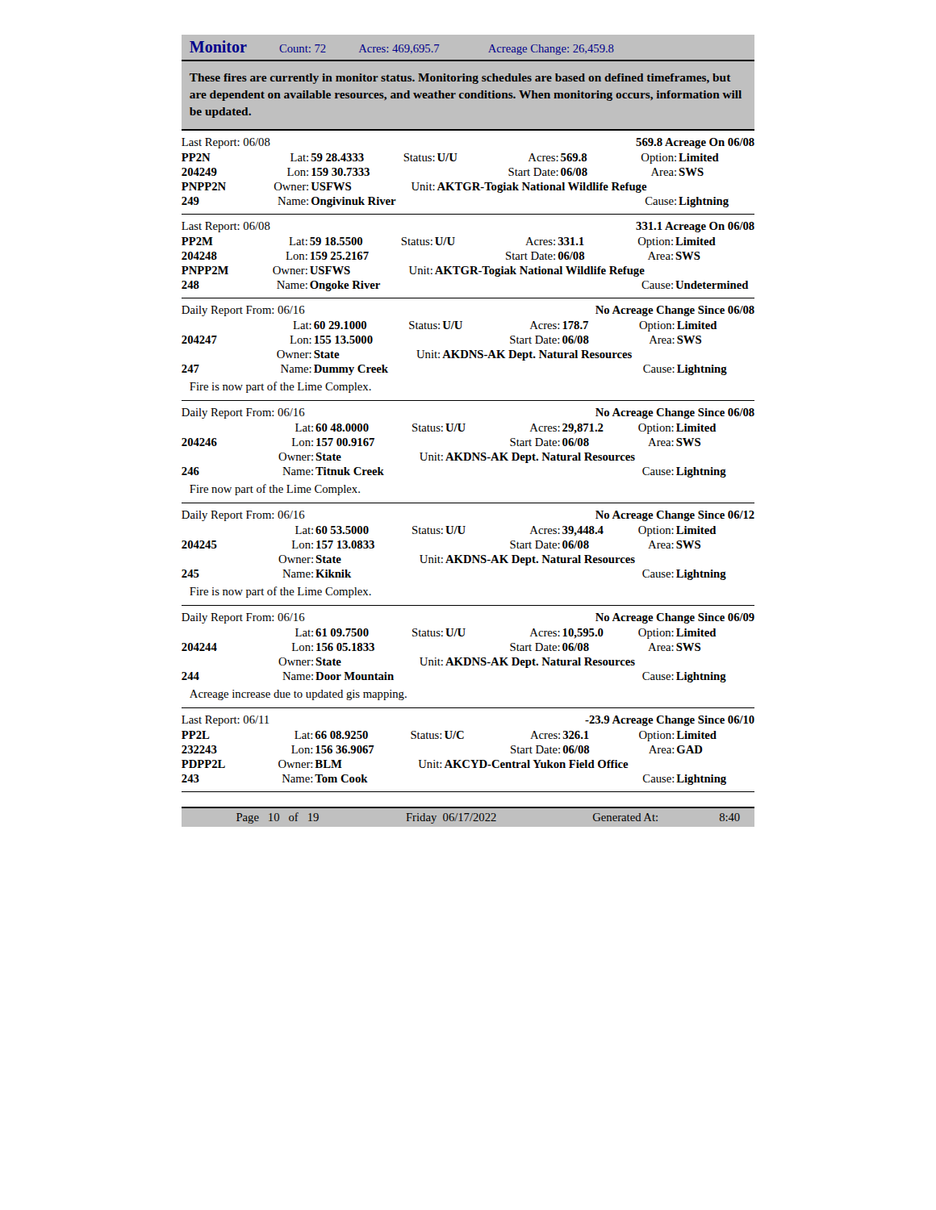Monitor
Count: 72
Acres: 469,695.7
Acreage Change: 26,459.8
These fires are currently in monitor status. Monitoring schedules are based on defined timeframes, but are dependent on available resources, and weather conditions. When monitoring occurs, information will be updated.
Last Report: 06/08
569.8 Acreage On 06/08
| PP2N | Lat: | 59 28.4333 | Status: | U/U | Acres: | 569.8 | Option: | Limited |
| 204249 | Lon: | 159 30.7333 | | | Start Date: | 06/08 | Area: | SWS |
| PNPP2N | Owner: | USFWS | Unit: | AKTGR-Togiak National Wildlife Refuge | |
| 249 | Name: | Ongivinuk River | | | Cause: | Lightning |
Last Report: 06/08
331.1 Acreage On 06/08
| PP2M | Lat: | 59 18.5500 | Status: | U/U | Acres: | 331.1 | Option: | Limited |
| 204248 | Lon: | 159 25.2167 | | | Start Date: | 06/08 | Area: | SWS |
| PNPP2M | Owner: | USFWS | Unit: | AKTGR-Togiak National Wildlife Refuge | |
| 248 | Name: | Ongoke River | | | Cause: | Undetermined |
Daily Report From: 06/16
No Acreage Change Since 06/08
| | Lat: | 60 29.1000 | Status: | U/U | Acres: | 178.7 | Option: | Limited |
| 204247 | Lon: | 155 13.5000 | | | Start Date: | 06/08 | Area: | SWS |
| | Owner: | State | Unit: | AKDNS-AK Dept. Natural Resources | |
| 247 | Name: | Dummy Creek | | | Cause: | Lightning |
Fire is now part of the Lime Complex.
Daily Report From: 06/16
No Acreage Change Since 06/08
| | Lat: | 60 48.0000 | Status: | U/U | Acres: | 29,871.2 | Option: | Limited |
| 204246 | Lon: | 157 00.9167 | | | Start Date: | 06/08 | Area: | SWS |
| | Owner: | State | Unit: | AKDNS-AK Dept. Natural Resources | |
| 246 | Name: | Titnuk Creek | | | Cause: | Lightning |
Fire now part of the Lime Complex.
Daily Report From: 06/16
No Acreage Change Since 06/12
| | Lat: | 60 53.5000 | Status: | U/U | Acres: | 39,448.4 | Option: | Limited |
| 204245 | Lon: | 157 13.0833 | | | Start Date: | 06/08 | Area: | SWS |
| | Owner: | State | Unit: | AKDNS-AK Dept. Natural Resources | |
| 245 | Name: | Kiknik | | | Cause: | Lightning |
Fire is now part of the Lime Complex.
Daily Report From: 06/16
No Acreage Change Since 06/09
| | Lat: | 61 09.7500 | Status: | U/U | Acres: | 10,595.0 | Option: | Limited |
| 204244 | Lon: | 156 05.1833 | | | Start Date: | 06/08 | Area: | SWS |
| | Owner: | State | Unit: | AKDNS-AK Dept. Natural Resources | |
| 244 | Name: | Door Mountain | | | Cause: | Lightning |
Acreage increase due to updated gis mapping.
Last Report: 06/11
-23.9 Acreage Change Since 06/10
| PP2L | Lat: | 66 08.9250 | Status: | U/C | Acres: | 326.1 | Option: | Limited |
| 232243 | Lon: | 156 36.9067 | | | Start Date: | 06/08 | Area: | GAD |
| PDPP2L | Owner: | BLM | Unit: | AKCYD-Central Yukon Field Office | |
| 243 | Name: | Tom Cook | | | Cause: | Lightning |
Page 10 of 19
Friday 06/17/2022
Generated At:
8:40